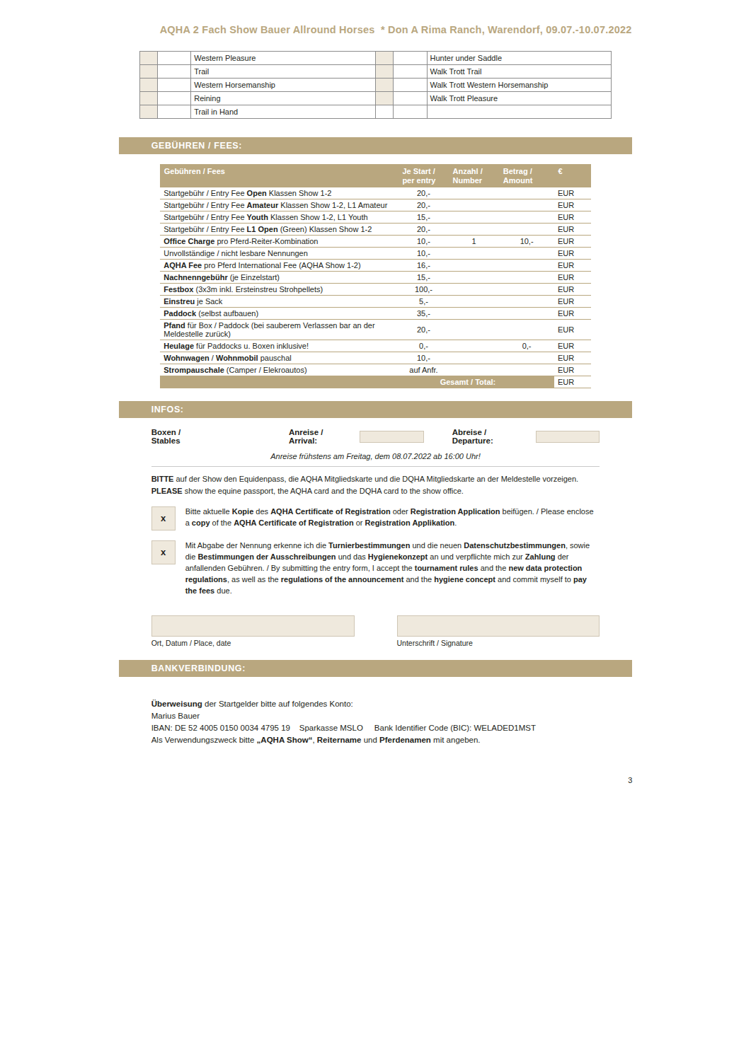AQHA 2 Fach Show Bauer Allround Horses * Don A Rima Ranch, Warendorf, 09.07.-10.07.2022
| | | Western Pleasure | | | Hunter under Saddle |
| | | Trail | | | Walk Trott Trail |
| | | Western Horsemanship | | | Walk Trott Western Horsemanship |
| | | Reining | | | Walk Trott Pleasure |
| | | Trail in Hand | | | |
GEBÜHREN / FEES:
| Gebühren / Fees | Je Start / per entry | Anzahl / Number | Betrag / Amount | € |
| --- | --- | --- | --- | --- |
| Startgebühr / Entry Fee Open Klassen Show 1-2 | 20,- | | | EUR |
| Startgebühr / Entry Fee Amateur Klassen Show 1-2, L1 Amateur | 20,- | | | EUR |
| Startgebühr / Entry Fee Youth Klassen Show 1-2, L1 Youth | 15,- | | | EUR |
| Startgebühr / Entry Fee L1 Open (Green) Klassen Show 1-2 | 20,- | | | EUR |
| Office Charge pro Pferd-Reiter-Kombination | 10,- | 1 | 10,- | EUR |
| Unvollständige / nicht lesbare Nennungen | 10,- | | | EUR |
| AQHA Fee pro Pferd International Fee (AQHA Show 1-2) | 16,- | | | EUR |
| Nachnenngebühr (je Einzelstart) | 15,- | | | EUR |
| Festbox (3x3m inkl. Ersteinstreu Strohpellets) | 100,- | | | EUR |
| Einstreu je Sack | 5,- | | | EUR |
| Paddock (selbst aufbauen) | 35,- | | | EUR |
| Pfand für Box / Paddock (bei sauberem Verlassen bar an der Meldestelle zurück) | 20,- | | | EUR |
| Heulage für Paddocks u. Boxen inklusive! | 0,- | | 0,- | EUR |
| Wohnwagen / Wohnmobil pauschal | 10,- | | | EUR |
| Strompauschale (Camper / Elekroautos) | auf Anfr. | | | EUR |
| Gesamt / Total: | | EUR |
INFOS:
Boxen / Stables Anreise / Arrival: Abreise / Departure:
Anreise frühstens am Freitag, dem 08.07.2022 ab 16:00 Uhr!
BITTE auf der Show den Equidenpass, die AQHA Mitgliedskarte und die DQHA Mitgliedskarte an der Meldestelle vorzeigen.
PLEASE show the equine passport, the AQHA card and the DQHA card to the show office.
x
Bitte aktuelle Kopie des AQHA Certificate of Registration oder Registration Application beifügen. / Please enclose a copy of the AQHA Certificate of Registration or Registration Applikation.
x
Mit Abgabe der Nennung erkenne ich die Turnierbestimmungen und die neuen Datenschutzbestimmungen, sowie die Bestimmungen der Ausschreibungen und das Hygienekonzept an und verpflichte mich zur Zahlung der anfallenden Gebühren. / By submitting the entry form, I accept the tournament rules and the new data protection regulations, as well as the regulations of the announcement and the hygiene concept and commit myself to pay the fees due.
Ort, Datum / Place, date
Unterschrift / Signature
BANKVERBINDUNG:
Überweisung der Startgelder bitte auf folgendes Konto:
Marius Bauer
IBAN: DE 52 4005 0150 0034 4795 19 Sparkasse MSLO Bank Identifier Code (BIC): WELADED1MST
Als Verwendungszweck bitte „AQHA Show“, Reitername und Pferdenamen mit angeben.
3